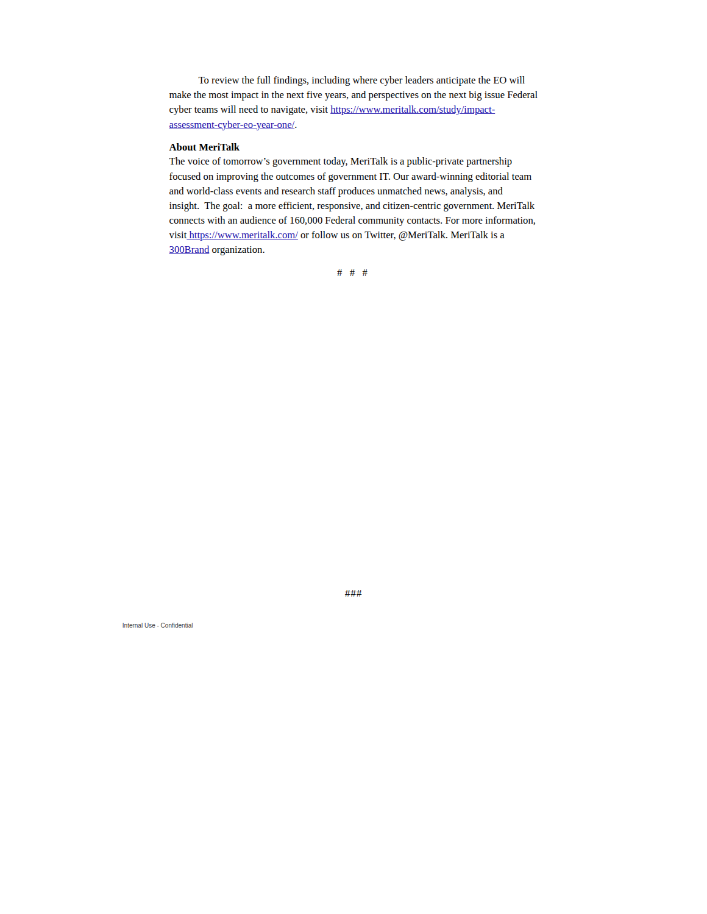To review the full findings, including where cyber leaders anticipate the EO will make the most impact in the next five years, and perspectives on the next big issue Federal cyber teams will need to navigate, visit https://www.meritalk.com/study/impact-assessment-cyber-eo-year-one/.
About MeriTalk
The voice of tomorrow’s government today, MeriTalk is a public-private partnership focused on improving the outcomes of government IT. Our award-winning editorial team and world-class events and research staff produces unmatched news, analysis, and insight. The goal: a more efficient, responsive, and citizen-centric government. MeriTalk connects with an audience of 160,000 Federal community contacts. For more information, visit https://www.meritalk.com/ or follow us on Twitter, @MeriTalk. MeriTalk is a 300Brand organization.
# # #
###
Internal Use - Confidential